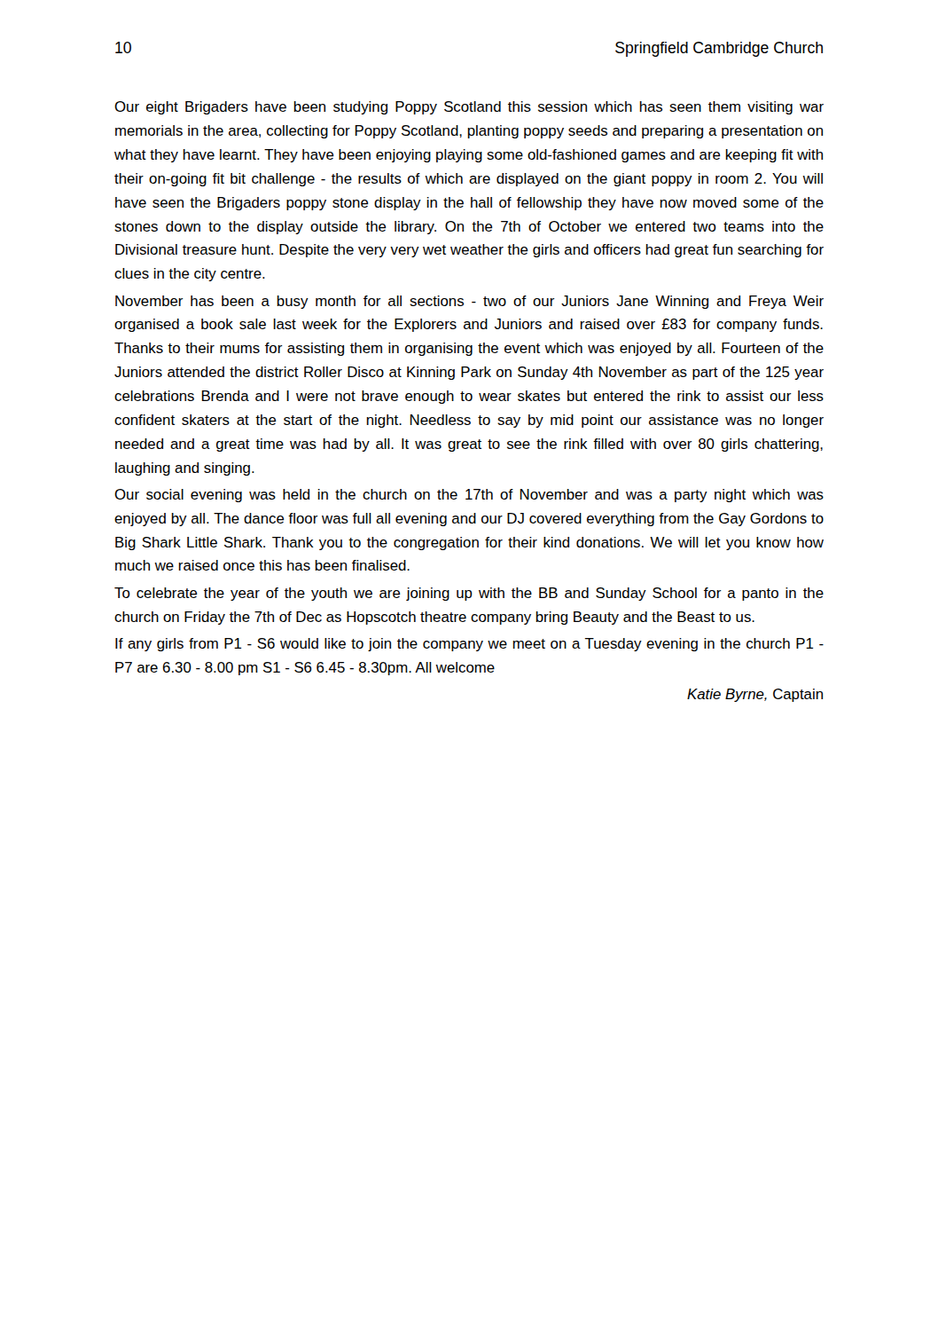10 Springfield Cambridge Church
Our eight Brigaders have been studying Poppy Scotland this session which has seen them visiting war memorials in the area, collecting for Poppy Scotland, planting poppy seeds and preparing a presentation on what they have learnt. They have been enjoying playing some old-fashioned games and are keeping fit with their on-going fit bit challenge - the results of which are displayed on the giant poppy in room 2. You will have seen the Brigaders poppy stone display in the hall of fellowship they have now moved some of the stones down to the display outside the library. On the 7th of October we entered two teams into the Divisional treasure hunt. Despite the very very wet weather the girls and officers had great fun searching for clues in the city centre.
November has been a busy month for all sections - two of our Juniors Jane Winning and Freya Weir organised a book sale last week for the Explorers and Juniors and raised over £83 for company funds. Thanks to their mums for assisting them in organising the event which was enjoyed by all. Fourteen of the Juniors attended the district Roller Disco at Kinning Park on Sunday 4th November as part of the 125 year celebrations Brenda and I were not brave enough to wear skates but entered the rink to assist our less confident skaters at the start of the night. Needless to say by mid point our assistance was no longer needed and a great time was had by all. It was great to see the rink filled with over 80 girls chattering, laughing and singing.
Our social evening was held in the church on the 17th of November and was a party night which was enjoyed by all. The dance floor was full all evening and our DJ covered everything from the Gay Gordons to Big Shark Little Shark. Thank you to the congregation for their kind donations. We will let you know how much we raised once this has been finalised.
To celebrate the year of the youth we are joining up with the BB and Sunday School for a panto in the church on Friday the 7th of Dec as Hopscotch theatre company bring Beauty and the Beast to us.
If any girls from P1 - S6 would like to join the company we meet on a Tuesday evening in the church P1 - P7 are 6.30 - 8.00 pm S1 - S6 6.45 - 8.30pm. All welcome
Katie Byrne, Captain